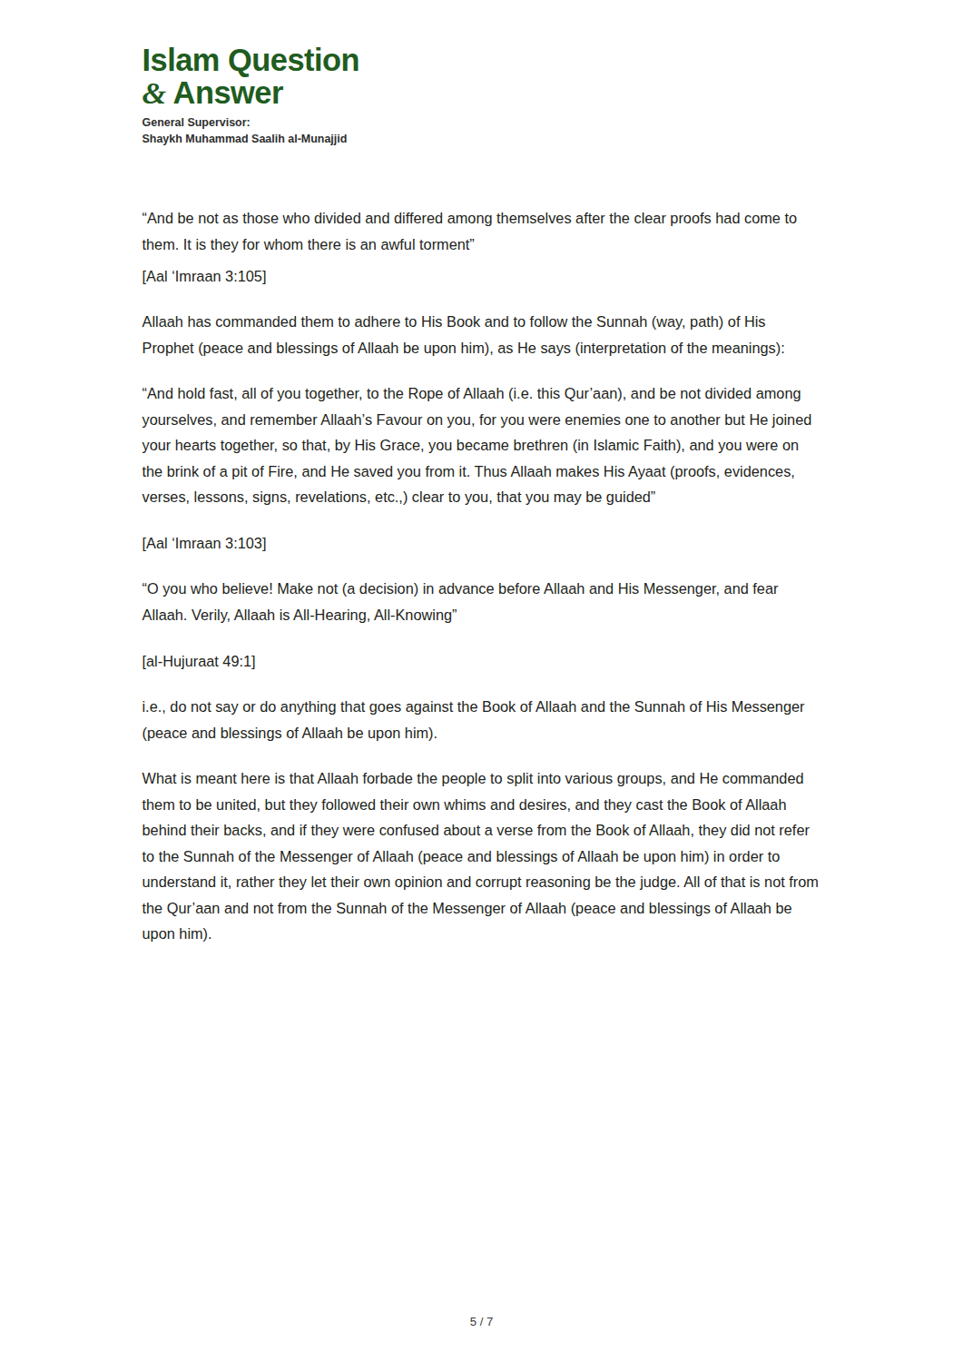Islam Question
& Answer
General Supervisor: Shaykh Muhammad Saalih al-Munajjid
“And be not as those who divided and differed among themselves after the clear proofs had come to them. It is they for whom there is an awful torment”
[Aal ‘Imraan 3:105]
Allaah has commanded them to adhere to His Book and to follow the Sunnah (way, path) of His Prophet (peace and blessings of Allaah be upon him), as He says (interpretation of the meanings):
“And hold fast, all of you together, to the Rope of Allaah (i.e. this Qur’aan), and be not divided among yourselves, and remember Allaah’s Favour on you, for you were enemies one to another but He joined your hearts together, so that, by His Grace, you became brethren (in Islamic Faith), and you were on the brink of a pit of Fire, and He saved you from it. Thus Allaah makes His Ayaat (proofs, evidences, verses, lessons, signs, revelations, etc.,) clear to you, that you may be guided”
[Aal ‘Imraan 3:103]
“O you who believe! Make not (a decision) in advance before Allaah and His Messenger, and fear Allaah. Verily, Allaah is All-Hearing, All-Knowing”
[al-Hujuraat 49:1]
i.e., do not say or do anything that goes against the Book of Allaah and the Sunnah of His Messenger (peace and blessings of Allaah be upon him).
What is meant here is that Allaah forbade the people to split into various groups, and He commanded them to be united, but they followed their own whims and desires, and they cast the Book of Allaah behind their backs, and if they were confused about a verse from the Book of Allaah, they did not refer to the Sunnah of the Messenger of Allaah (peace and blessings of Allaah be upon him) in order to understand it, rather they let their own opinion and corrupt reasoning be the judge. All of that is not from the Qur’aan and not from the Sunnah of the Messenger of Allaah (peace and blessings of Allaah be upon him).
5 / 7